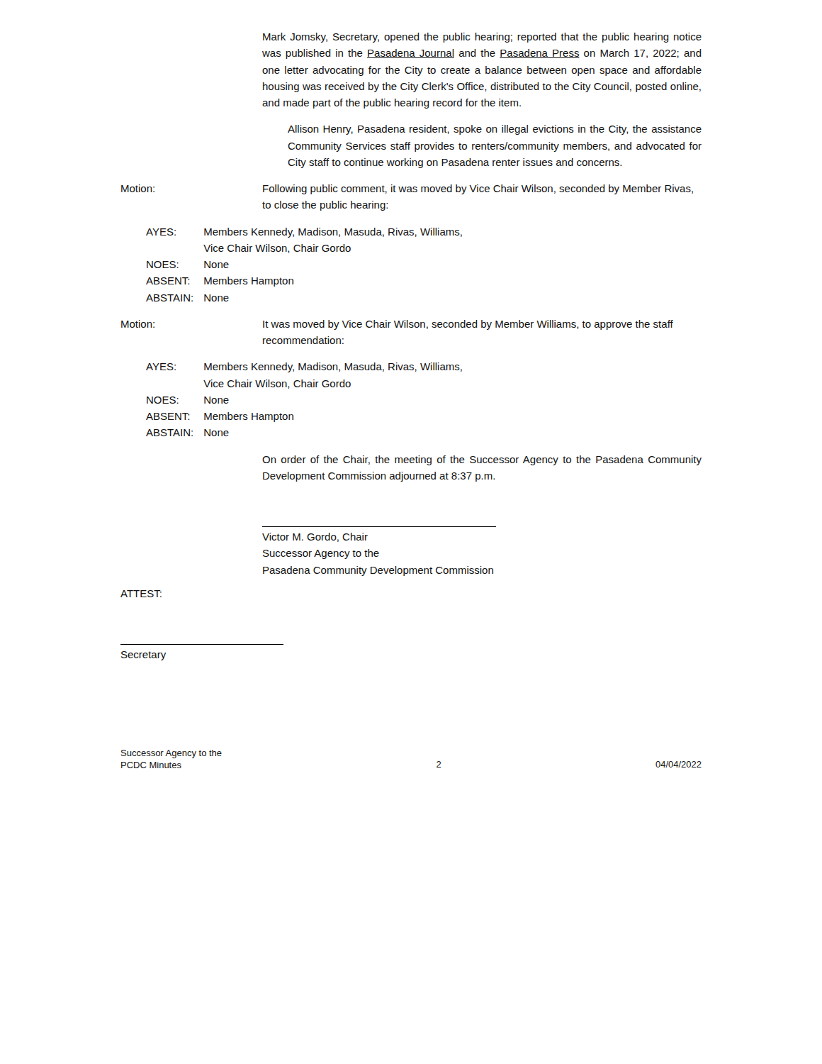Mark Jomsky, Secretary, opened the public hearing; reported that the public hearing notice was published in the Pasadena Journal and the Pasadena Press on March 17, 2022; and one letter advocating for the City to create a balance between open space and affordable housing was received by the City Clerk's Office, distributed to the City Council, posted online, and made part of the public hearing record for the item.
Allison Henry, Pasadena resident, spoke on illegal evictions in the City, the assistance Community Services staff provides to renters/community members, and advocated for City staff to continue working on Pasadena renter issues and concerns.
Motion:
Following public comment, it was moved by Vice Chair Wilson, seconded by Member Rivas, to close the public hearing:
| AYES: | Members Kennedy, Madison, Masuda, Rivas, Williams, Vice Chair Wilson, Chair Gordo |
| NOES: | None |
| ABSENT: | Members Hampton |
| ABSTAIN: | None |
Motion:
It was moved by Vice Chair Wilson, seconded by Member Williams, to approve the staff recommendation:
| AYES: | Members Kennedy, Madison, Masuda, Rivas, Williams, Vice Chair Wilson, Chair Gordo |
| NOES: | None |
| ABSENT: | Members Hampton |
| ABSTAIN: | None |
On order of the Chair, the meeting of the Successor Agency to the Pasadena Community Development Commission adjourned at 8:37 p.m.
Victor M. Gordo, Chair
Successor Agency to the
Pasadena Community Development Commission
ATTEST:
Secretary
Successor Agency to the
PCDC Minutes
2
04/04/2022